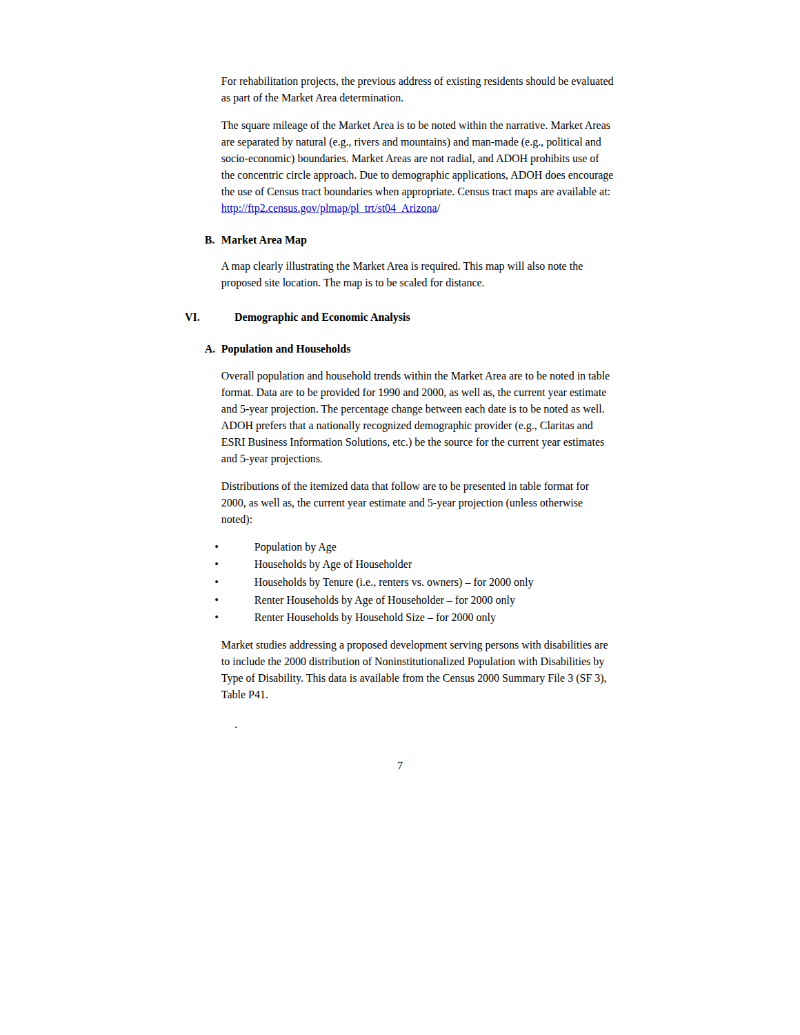For rehabilitation projects, the previous address of existing residents should be evaluated as part of the Market Area determination.
The square mileage of the Market Area is to be noted within the narrative. Market Areas are separated by natural (e.g., rivers and mountains) and man-made (e.g., political and socio-economic) boundaries. Market Areas are not radial, and ADOH prohibits use of the concentric circle approach. Due to demographic applications, ADOH does encourage the use of Census tract boundaries when appropriate. Census tract maps are available at: http://ftp2.census.gov/plmap/pl_trt/st04_Arizona/
B. Market Area Map
A map clearly illustrating the Market Area is required. This map will also note the proposed site location. The map is to be scaled for distance.
VI. Demographic and Economic Analysis
A. Population and Households
Overall population and household trends within the Market Area are to be noted in table format. Data are to be provided for 1990 and 2000, as well as, the current year estimate and 5-year projection. The percentage change between each date is to be noted as well. ADOH prefers that a nationally recognized demographic provider (e.g., Claritas and ESRI Business Information Solutions, etc.) be the source for the current year estimates and 5-year projections.
Distributions of the itemized data that follow are to be presented in table format for 2000, as well as, the current year estimate and 5-year projection (unless otherwise noted):
Population by Age
Households by Age of Householder
Households by Tenure (i.e., renters vs. owners) – for 2000 only
Renter Households by Age of Householder – for 2000 only
Renter Households by Household Size – for 2000 only
Market studies addressing a proposed development serving persons with disabilities are to include the 2000 distribution of Noninstitutionalized Population with Disabilities by Type of Disability. This data is available from the Census 2000 Summary File 3 (SF 3), Table P41.
.
7